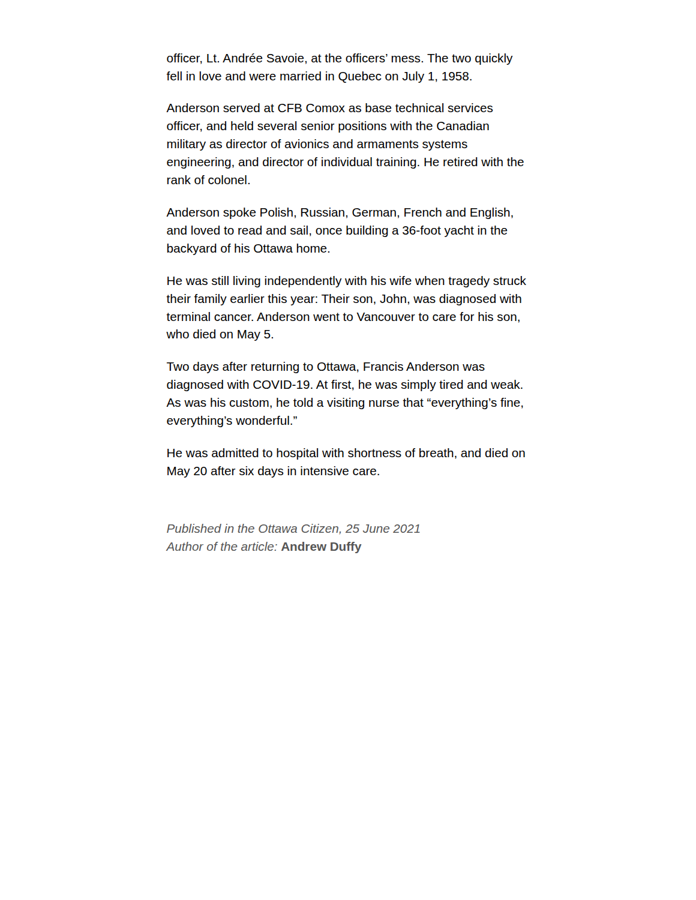officer, Lt. Andrée Savoie, at the officers’ mess. The two quickly fell in love and were married in Quebec on July 1, 1958.
Anderson served at CFB Comox as base technical services officer, and held several senior positions with the Canadian military as director of avionics and armaments systems engineering, and director of individual training. He retired with the rank of colonel.
Anderson spoke Polish, Russian, German, French and English, and loved to read and sail, once building a 36-foot yacht in the backyard of his Ottawa home.
He was still living independently with his wife when tragedy struck their family earlier this year: Their son, John, was diagnosed with terminal cancer. Anderson went to Vancouver to care for his son, who died on May 5.
Two days after returning to Ottawa, Francis Anderson was diagnosed with COVID-19. At first, he was simply tired and weak. As was his custom, he told a visiting nurse that “everything’s fine, everything’s wonderful.”
He was admitted to hospital with shortness of breath, and died on May 20 after six days in intensive care.
Published in the Ottawa Citizen, 25 June 2021
Author of the article: Andrew Duffy